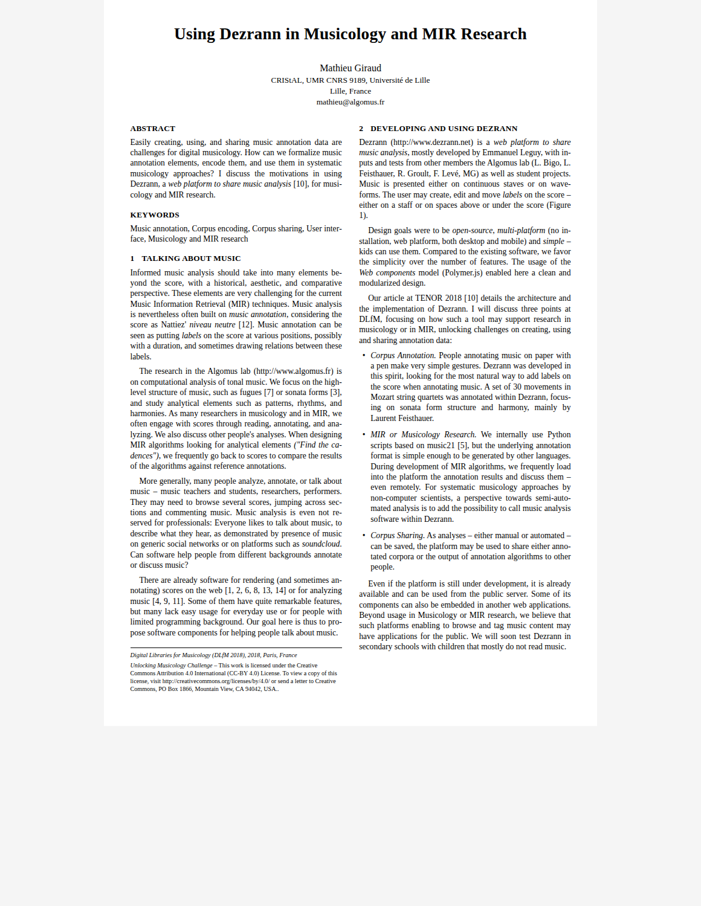Using Dezrann in Musicology and MIR Research
Mathieu Giraud
CRIStAL, UMR CNRS 9189, Université de Lille
Lille, France
mathieu@algomus.fr
Abstract
Easily creating, using, and sharing music annotation data are challenges for digital musicology. How can we formalize music annotation elements, encode them, and use them in systematic musicology approaches? I discuss the motivations in using Dezrann, a web platform to share music analysis [10], for musicology and MIR research.
Keywords
Music annotation, Corpus encoding, Corpus sharing, User interface, Musicology and MIR research
1 Talking about music
Informed music analysis should take into many elements beyond the score, with a historical, aesthetic, and comparative perspective. These elements are very challenging for the current Music Information Retrieval (MIR) techniques. Music analysis is nevertheless often built on music annotation, considering the score as Nattiez' niveau neutre [12]. Music annotation can be seen as putting labels on the score at various positions, possibly with a duration, and sometimes drawing relations between these labels.
The research in the Algomus lab (http://www.algomus.fr) is on computational analysis of tonal music. We focus on the high-level structure of music, such as fugues [7] or sonata forms [3], and study analytical elements such as patterns, rhythms, and harmonies. As many researchers in musicology and in MIR, we often engage with scores through reading, annotating, and analyzing. We also discuss other people's analyses. When designing MIR algorithms looking for analytical elements ("Find the cadences"), we frequently go back to scores to compare the results of the algorithms against reference annotations.
More generally, many people analyze, annotate, or talk about music – music teachers and students, researchers, performers. They may need to browse several scores, jumping across sections and commenting music. Music analysis is even not reserved for professionals: Everyone likes to talk about music, to describe what they hear, as demonstrated by presence of music on generic social networks or on platforms such as soundcloud. Can software help people from different backgrounds annotate or discuss music?
There are already software for rendering (and sometimes annotating) scores on the web [1, 2, 6, 8, 13, 14] or for analyzing music [4, 9, 11]. Some of them have quite remarkable features, but many lack easy usage for everyday use or for people with limited programming background. Our goal here is thus to propose software components for helping people talk about music.
Digital Libraries for Musicology (DLfM 2018), 2018, Paris, France
Unlocking Musicology Challenge – This work is licensed under the Creative Commons Attribution 4.0 International (CC-BY 4.0) License. To view a copy of this license, visit http://creativecommons.org/licenses/by/4.0/ or send a letter to Creative Commons, PO Box 1866, Mountain View, CA 94042, USA..
2 Developing and using Dezrann
Dezrann (http://www.dezrann.net) is a web platform to share music analysis, mostly developed by Emmanuel Leguy, with inputs and tests from other members the Algomus lab (L. Bigo, L. Feisthauer, R. Groult, F. Levé, MG) as well as student projects. Music is presented either on continuous staves or on waveforms. The user may create, edit and move labels on the score – either on a staff or on spaces above or under the score (Figure 1).
Design goals were to be open-source, multi-platform (no installation, web platform, both desktop and mobile) and simple – kids can use them. Compared to the existing software, we favor the simplicity over the number of features. The usage of the Web components model (Polymer.js) enabled here a clean and modularized design.
Our article at TENOR 2018 [10] details the architecture and the implementation of Dezrann. I will discuss three points at DLfM, focusing on how such a tool may support research in musicology or in MIR, unlocking challenges on creating, using and sharing annotation data:
Corpus Annotation. People annotating music on paper with a pen make very simple gestures. Dezrann was developed in this spirit, looking for the most natural way to add labels on the score when annotating music. A set of 30 movements in Mozart string quartets was annotated within Dezrann, focusing on sonata form structure and harmony, mainly by Laurent Feisthauer.
MIR or Musicology Research. We internally use Python scripts based on music21 [5], but the underlying annotation format is simple enough to be generated by other languages. During development of MIR algorithms, we frequently load into the platform the annotation results and discuss them – even remotely. For systematic musicology approaches by non-computer scientists, a perspective towards semi-automated analysis is to add the possibility to call music analysis software within Dezrann.
Corpus Sharing. As analyses – either manual or automated – can be saved, the platform may be used to share either annotated corpora or the output of annotation algorithms to other people.
Even if the platform is still under development, it is already available and can be used from the public server. Some of its components can also be embedded in another web applications. Beyond usage in Musicology or MIR research, we believe that such platforms enabling to browse and tag music content may have applications for the public. We will soon test Dezrann in secondary schools with children that mostly do not read music.